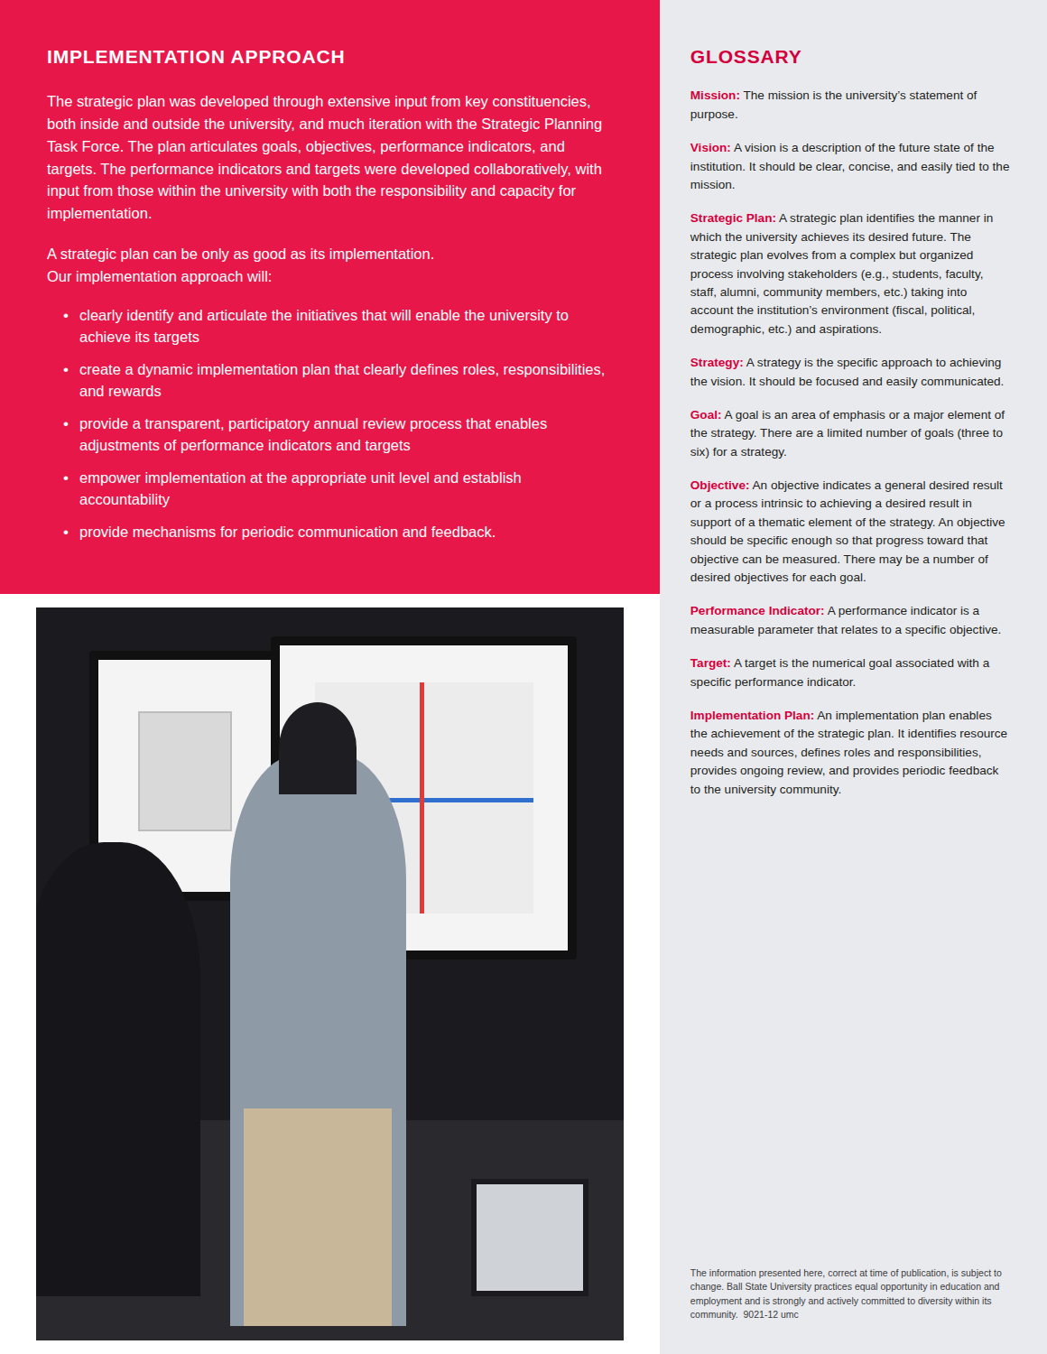Implementation Approach
The strategic plan was developed through extensive input from key constituencies, both inside and outside the university, and much iteration with the Strategic Planning Task Force. The plan articulates goals, objectives, performance indicators, and targets. The performance indicators and targets were developed collaboratively, with input from those within the university with both the responsibility and capacity for implementation.
A strategic plan can be only as good as its implementation.
Our implementation approach will:
clearly identify and articulate the initiatives that will enable the university to achieve its targets
create a dynamic implementation plan that clearly defines roles, responsibilities, and rewards
provide a transparent, participatory annual review process that enables adjustments of performance indicators and targets
empower implementation at the appropriate unit level and establish accountability
provide mechanisms for periodic communication and feedback.
Glossary
Mission: The mission is the university’s statement of purpose.
Vision: A vision is a description of the future state of the institution. It should be clear, concise, and easily tied to the mission.
Strategic Plan: A strategic plan identifies the manner in which the university achieves its desired future. The strategic plan evolves from a complex but organized process involving stakeholders (e.g., students, faculty, staff, alumni, community members, etc.) taking into account the institution’s environment (fiscal, political, demographic, etc.) and aspirations.
Strategy: A strategy is the specific approach to achieving the vision. It should be focused and easily communicated.
Goal: A goal is an area of emphasis or a major element of the strategy. There are a limited number of goals (three to six) for a strategy.
Objective: An objective indicates a general desired result or a process intrinsic to achieving a desired result in support of a thematic element of the strategy. An objective should be specific enough so that progress toward that objective can be measured. There may be a number of desired objectives for each goal.
Performance Indicator: A performance indicator is a measurable parameter that relates to a specific objective.
Target: A target is the numerical goal associated with a specific performance indicator.
Implementation Plan: An implementation plan enables the achievement of the strategic plan. It identifies resource needs and sources, defines roles and responsibilities, provides ongoing review, and provides periodic feedback to the university community.
The information presented here, correct at time of publication, is subject to change. Ball State University practices equal opportunity in education and employment and is strongly and actively committed to diversity within its community. 9021-12 umc